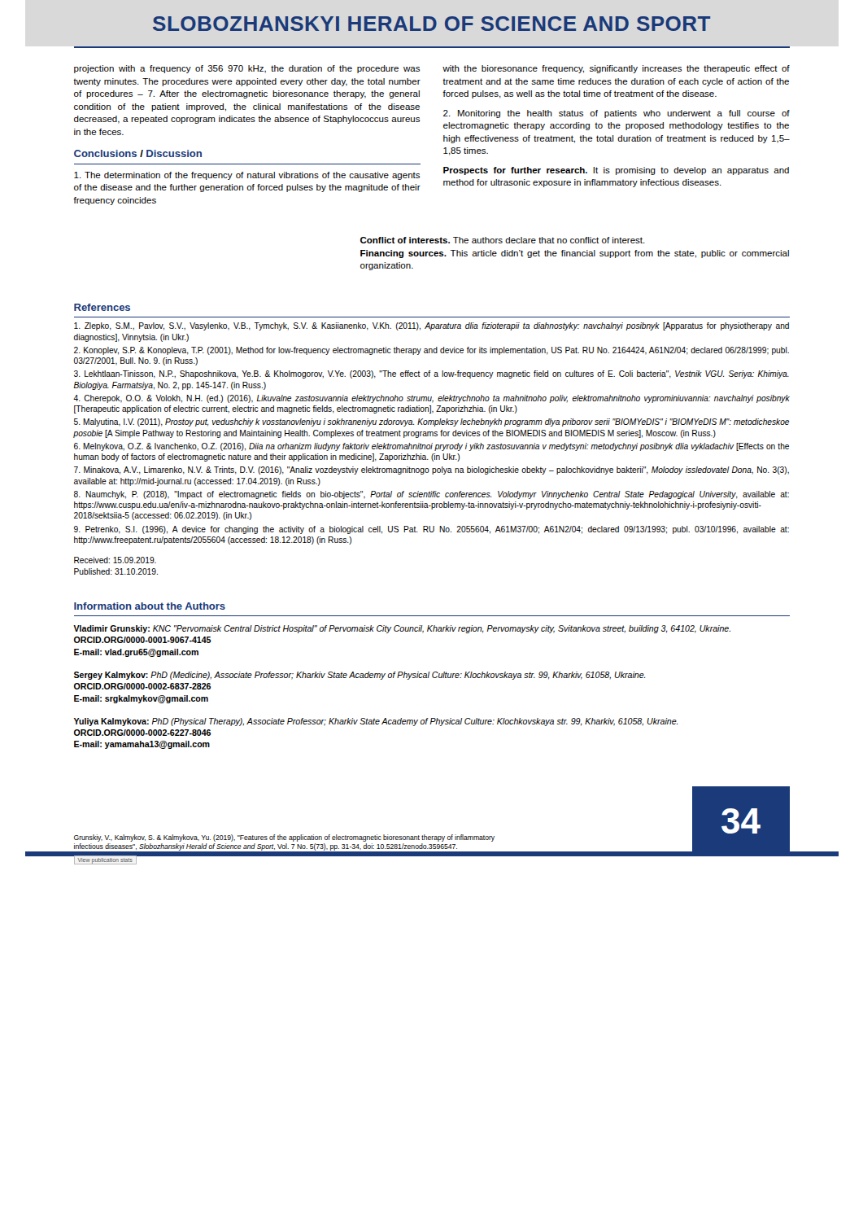SLOBOZHANSKYI HERALD OF SCIENCE AND SPORT
projection with a frequency of 356 970 kHz, the duration of the procedure was twenty minutes. The procedures were appointed every other day, the total number of procedures – 7. After the electromagnetic bioresonance therapy, the general condition of the patient improved, the clinical manifestations of the disease decreased, a repeated coprogram indicates the absence of Staphylococcus aureus in the feces.
Conclusions / Discussion
1. The determination of the frequency of natural vibrations of the causative agents of the disease and the further generation of forced pulses by the magnitude of their frequency coincides
with the bioresonance frequency, significantly increases the therapeutic effect of treatment and at the same time reduces the duration of each cycle of action of the forced pulses, as well as the total time of treatment of the disease.
2. Monitoring the health status of patients who underwent a full course of electromagnetic therapy according to the proposed methodology testifies to the high effectiveness of treatment, the total duration of treatment is reduced by 1,5–1,85 times.
Prospects for further research. It is promising to develop an apparatus and method for ultrasonic exposure in inflammatory infectious diseases.
Conflict of interests. The authors declare that no conflict of interest.
Financing sources. This article didn’t get the financial support from the state, public or commercial organization.
References
1. Zlepko, S.M., Pavlov, S.V., Vasylenko, V.B., Tymchyk, S.V. & Kasiianenko, V.Kh. (2011), Aparatura dlia fizioterapii ta diahnostyky: navchalnyi posibnyk [Apparatus for physiotherapy and diagnostics], Vinnytsia. (in Ukr.)
2. Konoplev, S.P. & Konopleva, T.P. (2001), Method for low-frequency electromagnetic therapy and device for its implementation, US Pat. RU No. 2164424, A61N2/04; declared 06/28/1999; publ. 03/27/2001, Bull. No. 9. (in Russ.)
3. Lekhtlaan-Tinisson, N.P., Shaposhnikova, Ye.B. & Kholmogorov, V.Ye. (2003), "The effect of a low-frequency magnetic field on cultures of E. Coli bacteria", Vestnik VGU. Seriya: Khimiya. Biologiya. Farmatsiya, No. 2, pp. 145-147. (in Russ.)
4. Cherepok, O.O. & Volokh, N.H. (ed.) (2016), Likuvalne zastosuvannia elektrychnoho strumu, elektrychnoho ta mahnitnoho poliv, elektromahnitnoho vyprominiuvannia: navchalnyi posibnyk [Therapeutic application of electric current, electric and magnetic fields, electromagnetic radiation], Zaporizhzhia. (in Ukr.)
5. Malyutina, I.V. (2011), Prostoy put, vedushchiy k vosstanovleniyu i sokhraneniyu zdorovya. Kompleksy lechebnykh programm dlya priborov serii "BIOMYeDIS" i "BIOMYeDIS M": metodicheskoe posobie [A Simple Pathway to Restoring and Maintaining Health. Complexes of treatment programs for devices of the BIOMEDIS and BIOMEDIS M series], Moscow. (in Russ.)
6. Melnykova, O.Z. & Ivanchenko, O.Z. (2016), Diia na orhanizm liudyny faktoriv elektromahnitnoi pryrody i yikh zastosuvannia v medytsyni: metodychnyi posibnyk dlia vykladachiv [Effects on the human body of factors of electromagnetic nature and their application in medicine], Zaporizhzhia. (in Ukr.)
7. Minakova, A.V., Limarenko, N.V. & Trints, D.V. (2016), "Analiz vozdeystviy elektromagnitnogo polya na biologicheskie obekty – palochkovidnye bakterii", Molodoy issledovatel Dona, No. 3(3), available at: http://mid-journal.ru (accessed: 17.04.2019). (in Russ.)
8. Naumchyk, P. (2018), "Impact of electromagnetic fields on bio-objects", Portal of scientific conferences. Volodymyr Vinnychenko Central State Pedagogical University, available at: https://www.cuspu.edu.ua/en/iv-a-mizhnarodna-naukovo-praktychna-onlain-internet-konferentsiia-problemy-ta-innovatsiyi-v-pryrodnycho-matematychniy-tekhnolohichniy-i-profesiyniy-osviti-2018/sektsiia-5 (accessed: 06.02.2019). (in Ukr.)
9. Petrenko, S.I. (1996), A device for changing the activity of a biological cell, US Pat. RU No. 2055604, A61M37/00; A61N2/04; declared 09/13/1993; publ. 03/10/1996, available at: http://www.freepatent.ru/patents/2055604 (accessed: 18.12.2018) (in Russ.)
Received: 15.09.2019.
Published: 31.10.2019.
Information about the Authors
Vladimir Grunskiy: KNC "Pervomaisk Central District Hospital" of Pervomaisk City Council, Kharkiv region, Pervomaysky city, Svitankova street, building 3, 64102, Ukraine.
ORCID.ORG/0000-0001-9067-4145
E-mail: vlad.gru65@gmail.com
Sergey Kalmykov: PhD (Medicine), Associate Professor; Kharkiv State Academy of Physical Culture: Klochkovskaya str. 99, Kharkiv, 61058, Ukraine.
ORCID.ORG/0000-0002-6837-2826
E-mail: srgkalmykov@gmail.com
Yuliya Kalmykova: PhD (Physical Therapy), Associate Professor; Kharkiv State Academy of Physical Culture: Klochkovskaya str. 99, Kharkiv, 61058, Ukraine.
ORCID.ORG/0000-0002-6227-8046
E-mail: yamamaha13@gmail.com
34
Grunskiy, V., Kalmykov, S. & Kalmykova, Yu. (2019), "Features of the application of electromagnetic bioresonant therapy of inflammatory infectious diseases", Slobozhanskyi Herald of Science and Sport, Vol. 7 No. 5(73), pp. 31-34, doi: 10.5281/zenodo.3596547.
View publication stats